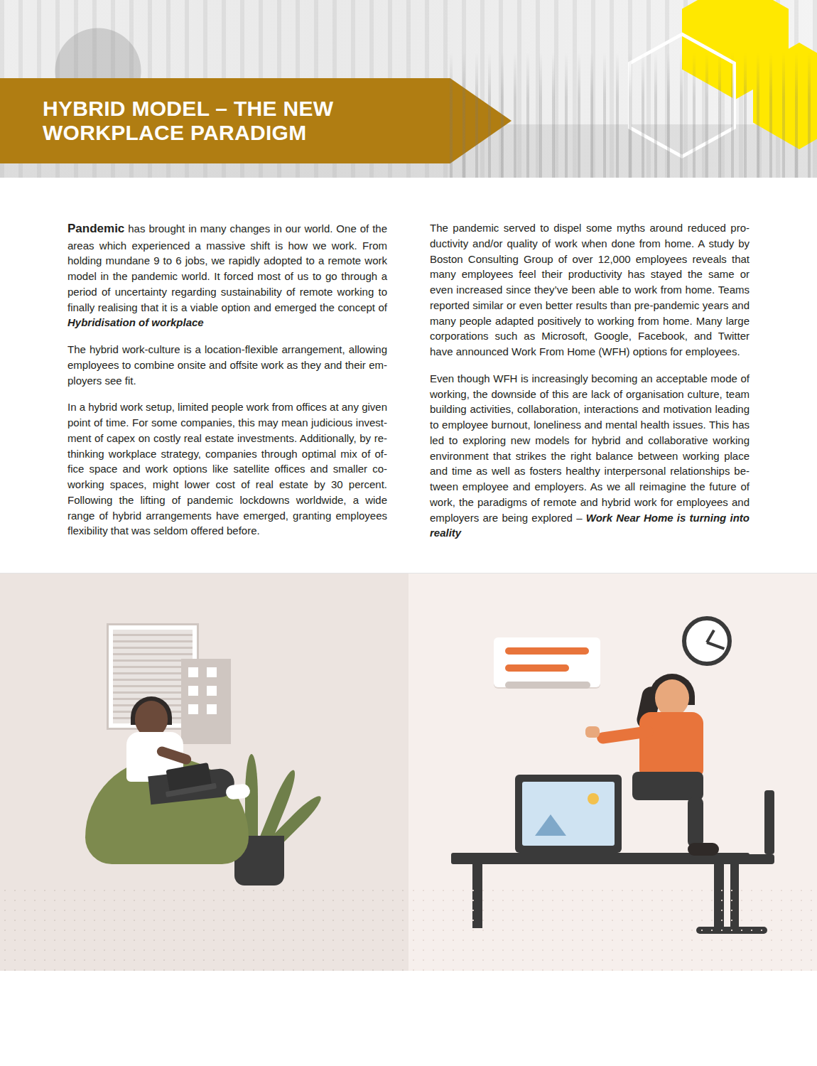HYBRID MODEL – THE NEW
WORKPLACE PARADIGM
Pandemic has brought in many changes in our world. One of the areas which experienced a massive shift is how we work. From holding mundane 9 to 6 jobs, we rapidly adopted to a remote work model in the pandemic world. It forced most of us to go through a period of uncertainty regarding sustainability of remote working to finally realising that it is a viable option and emerged the concept of Hybridisation of workplace
The hybrid work-culture is a location-flexible arrangement, allowing employees to combine onsite and offsite work as they and their employers see fit.
In a hybrid work setup, limited people work from offices at any given point of time. For some companies, this may mean judicious investment of capex on costly real estate investments. Additionally, by rethinking workplace strategy, companies through optimal mix of office space and work options like satellite offices and smaller co-working spaces, might lower cost of real estate by 30 percent. Following the lifting of pandemic lockdowns worldwide, a wide range of hybrid arrangements have emerged, granting employees flexibility that was seldom offered before.
The pandemic served to dispel some myths around reduced productivity and/or quality of work when done from home. A study by Boston Consulting Group of over 12,000 employees reveals that many employees feel their productivity has stayed the same or even increased since they’ve been able to work from home. Teams reported similar or even better results than pre-pandemic years and many people adapted positively to working from home. Many large corporations such as Microsoft, Google, Facebook, and Twitter have announced Work From Home (WFH) options for employees.
Even though WFH is increasingly becoming an acceptable mode of working, the downside of this are lack of organisation culture, team building activities, collaboration, interactions and motivation leading to employee burnout, loneliness and mental health issues. This has led to exploring new models for hybrid and collaborative working environment that strikes the right balance between working place and time as well as fosters healthy interpersonal relationships between employee and employers. As we all reimagine the future of work, the paradigms of remote and hybrid work for employees and employers are being explored – Work Near Home is turning into reality